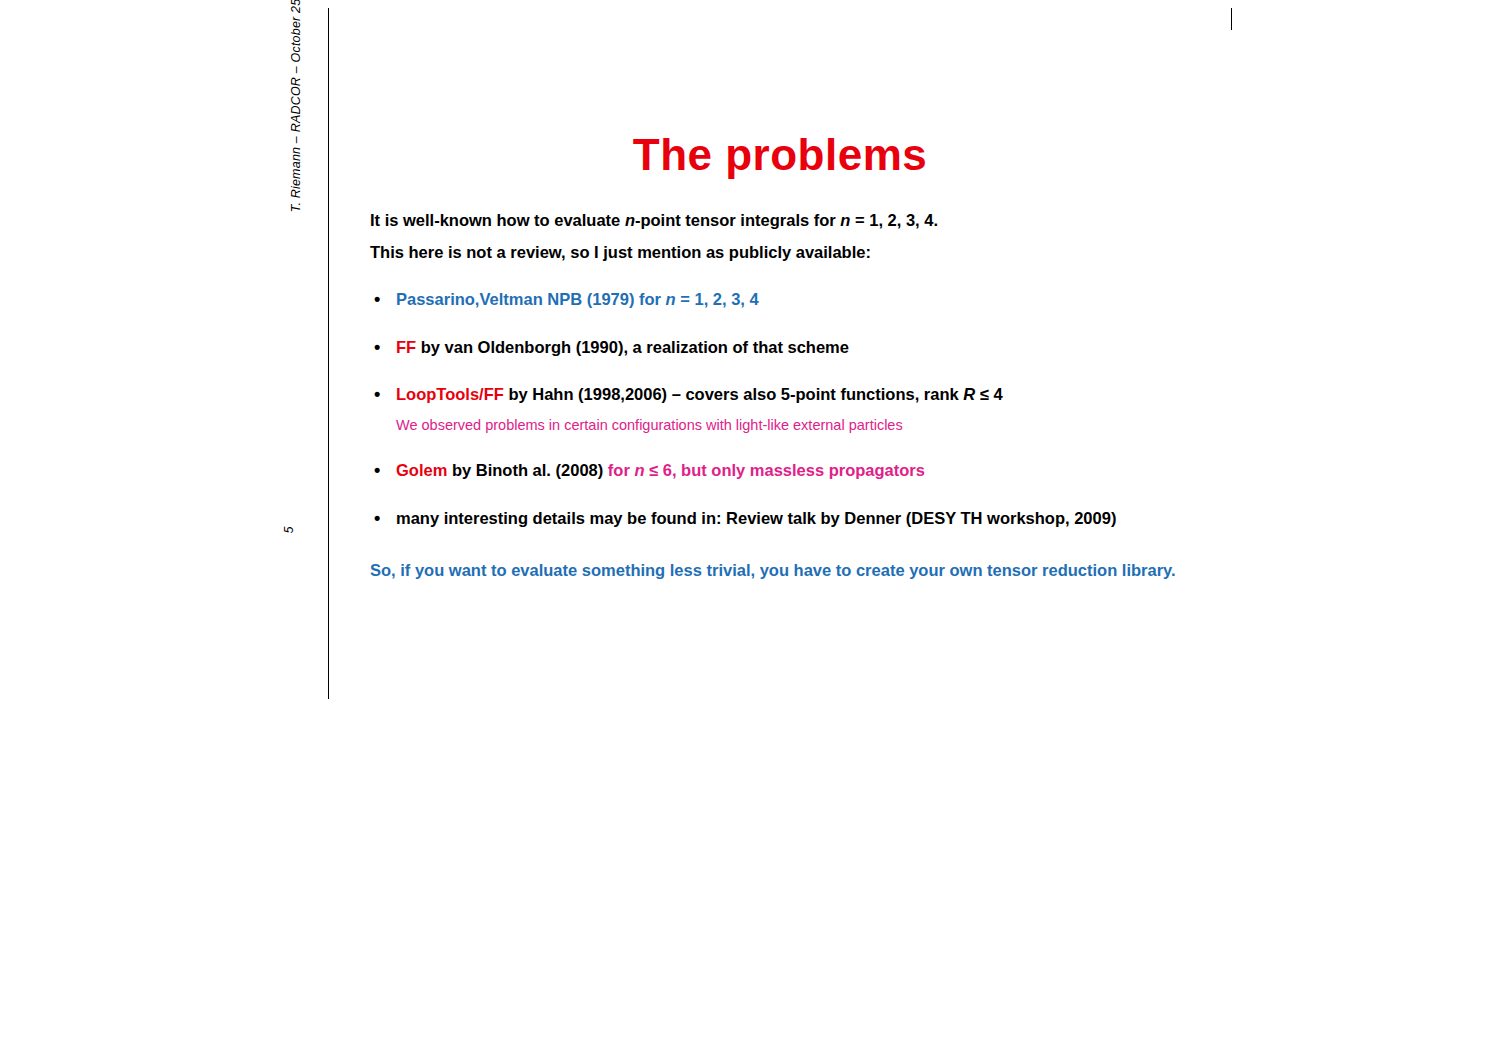T. Riemann – RADCOR – October 25-30 2009, Ascona, Switzerland
5
The problems
It is well-known how to evaluate n-point tensor integrals for n = 1, 2, 3, 4.
This here is not a review, so I just mention as publicly available:
Passarino,Veltman NPB (1979) for n = 1, 2, 3, 4
FF by van Oldenborgh (1990), a realization of that scheme
LoopTools/FF by Hahn (1998,2006) – covers also 5-point functions, rank R ≤ 4 We observed problems in certain configurations with light-like external particles
Golem by Binoth al. (2008) for n ≤ 6, but only massless propagators
many interesting details may be found in: Review talk by Denner (DESY TH workshop, 2009)
So, if you want to evaluate something less trivial, you have to create your own tensor reduction library.